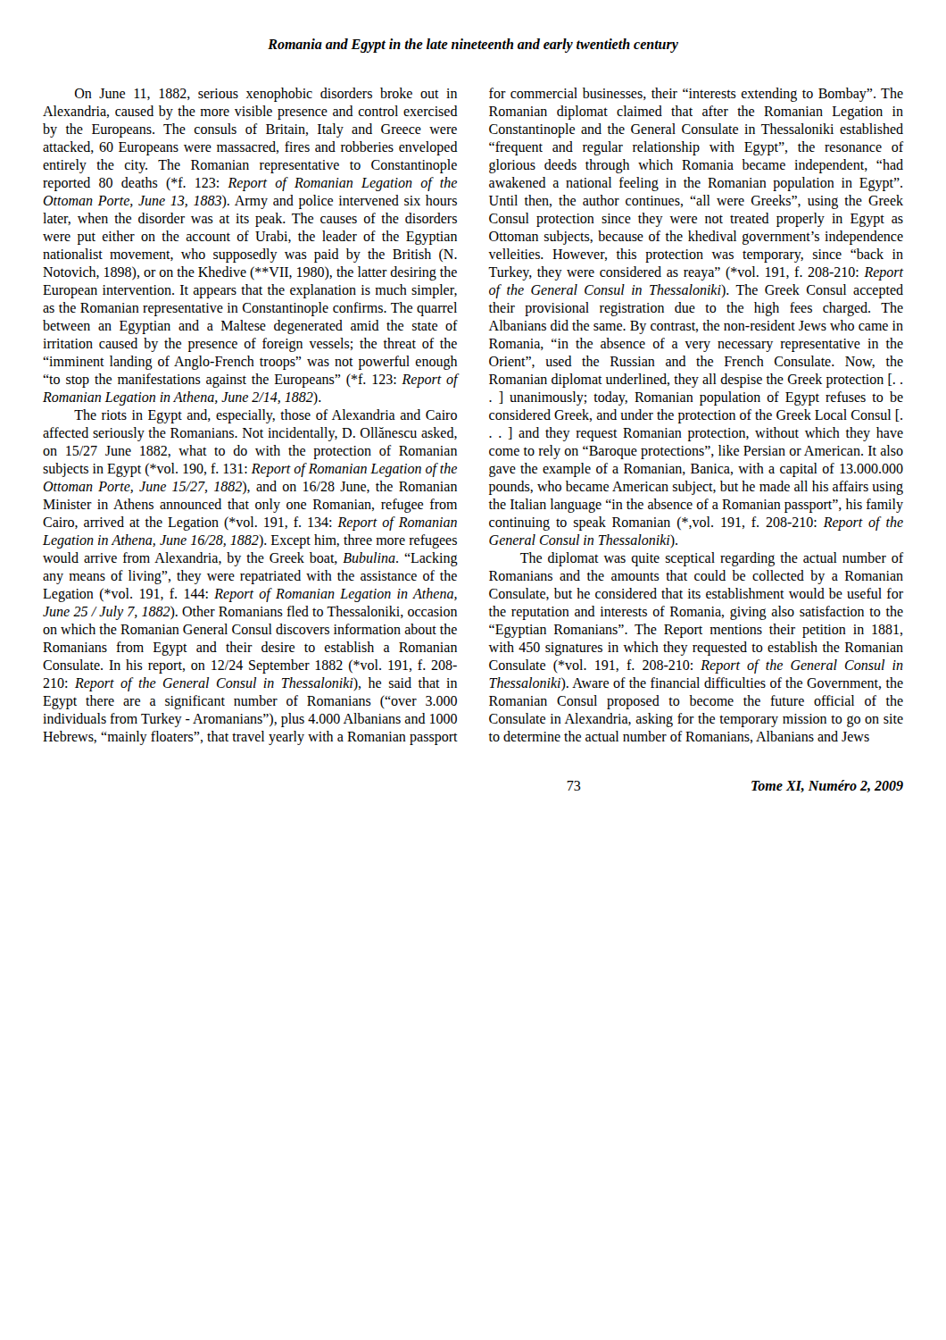Romania and Egypt in the late nineteenth and early twentieth century
On June 11, 1882, serious xenophobic disorders broke out in Alexandria, caused by the more visible presence and control exercised by the Europeans. The consuls of Britain, Italy and Greece were attacked, 60 Europeans were massacred, fires and robberies enveloped entirely the city. The Romanian representative to Constantinople reported 80 deaths (*f. 123: Report of Romanian Legation of the Ottoman Porte, June 13, 1883). Army and police intervened six hours later, when the disorder was at its peak. The causes of the disorders were put either on the account of Urabi, the leader of the Egyptian nationalist movement, who supposedly was paid by the British (N. Notovich, 1898), or on the Khedive (**VII, 1980), the latter desiring the European intervention. It appears that the explanation is much simpler, as the Romanian representative in Constantinople confirms. The quarrel between an Egyptian and a Maltese degenerated amid the state of irritation caused by the presence of foreign vessels; the threat of the “imminent landing of Anglo-French troops” was not powerful enough “to stop the manifestations against the Europeans” (*f. 123: Report of Romanian Legation in Athena, June 2/14, 1882).
The riots in Egypt and, especially, those of Alexandria and Cairo affected seriously the Romanians. Not incidentally, D. Ollănescu asked, on 15/27 June 1882, what to do with the protection of Romanian subjects in Egypt (*vol. 190, f. 131: Report of Romanian Legation of the Ottoman Porte, June 15/27, 1882), and on 16/28 June, the Romanian Minister in Athens announced that only one Romanian, refugee from Cairo, arrived at the Legation (*vol. 191, f. 134: Report of Romanian Legation in Athena, June 16/28, 1882). Except him, three more refugees would arrive from Alexandria, by the Greek boat, Bubulina. “Lacking any means of living”, they were repatriated with the assistance of the Legation (*vol. 191, f. 144: Report of Romanian Legation in Athena, June 25 / July 7, 1882). Other Romanians fled to Thessaloniki, occasion on which the Romanian General Consul discovers information about the Romanians from Egypt and their desire to establish a Romanian Consulate. In his report, on 12/24 September 1882 (*vol. 191, f. 208-210: Report of the General Consul in Thessaloniki), he said that in Egypt there are a significant number of Romanians (“over 3.000 individuals from Turkey - Aromanians”), plus 4.000 Albanians and 1000 Hebrews, “mainly floaters”, that travel yearly with a Romanian passport for commercial businesses, their “interests extending to Bombay”. The Romanian diplomat claimed that after the Romanian Legation in Constantinople and the General Consulate in Thessaloniki established “frequent and regular relationship with Egypt”, the resonance of glorious deeds through which Romania became independent, “had awakened a national feeling in the Romanian population in Egypt”. Until then, the author continues, “all were Greeks”, using the Greek Consul protection since they were not treated properly in Egypt as Ottoman subjects, because of the khedival government’s independence velleities. However, this protection was temporary, since “back in Turkey, they were considered as reaya” (*vol. 191, f. 208-210: Report of the General Consul in Thessaloniki). The Greek Consul accepted their provisional registration due to the high fees charged. The Albanians did the same. By contrast, the non-resident Jews who came in Romania, “in the absence of a very necessary representative in the Orient”, used the Russian and the French Consulate. Now, the Romanian diplomat underlined, they all despise the Greek protection [. . . ] unanimously; today, Romanian population of Egypt refuses to be considered Greek, and under the protection of the Greek Local Consul [. . . ] and they request Romanian protection, without which they have come to rely on “Baroque protections”, like Persian or American. It also gave the example of a Romanian, Banica, with a capital of 13.000.000 pounds, who became American subject, but he made all his affairs using the Italian language “in the absence of a Romanian passport”, his family continuing to speak Romanian (*,vol. 191, f. 208-210: Report of the General Consul in Thessaloniki).
The diplomat was quite sceptical regarding the actual number of Romanians and the amounts that could be collected by a Romanian Consulate, but he considered that its establishment would be useful for the reputation and interests of Romania, giving also satisfaction to the “Egyptian Romanians”. The Report mentions their petition in 1881, with 450 signatures in which they requested to establish the Romanian Consulate (*vol. 191, f. 208-210: Report of the General Consul in Thessaloniki). Aware of the financial difficulties of the Government, the Romanian Consul proposed to become the future official of the Consulate in Alexandria, asking for the temporary mission to go on site to determine the actual number of Romanians, Albanians and Jews
73
Tome XI, Numéro 2, 2009